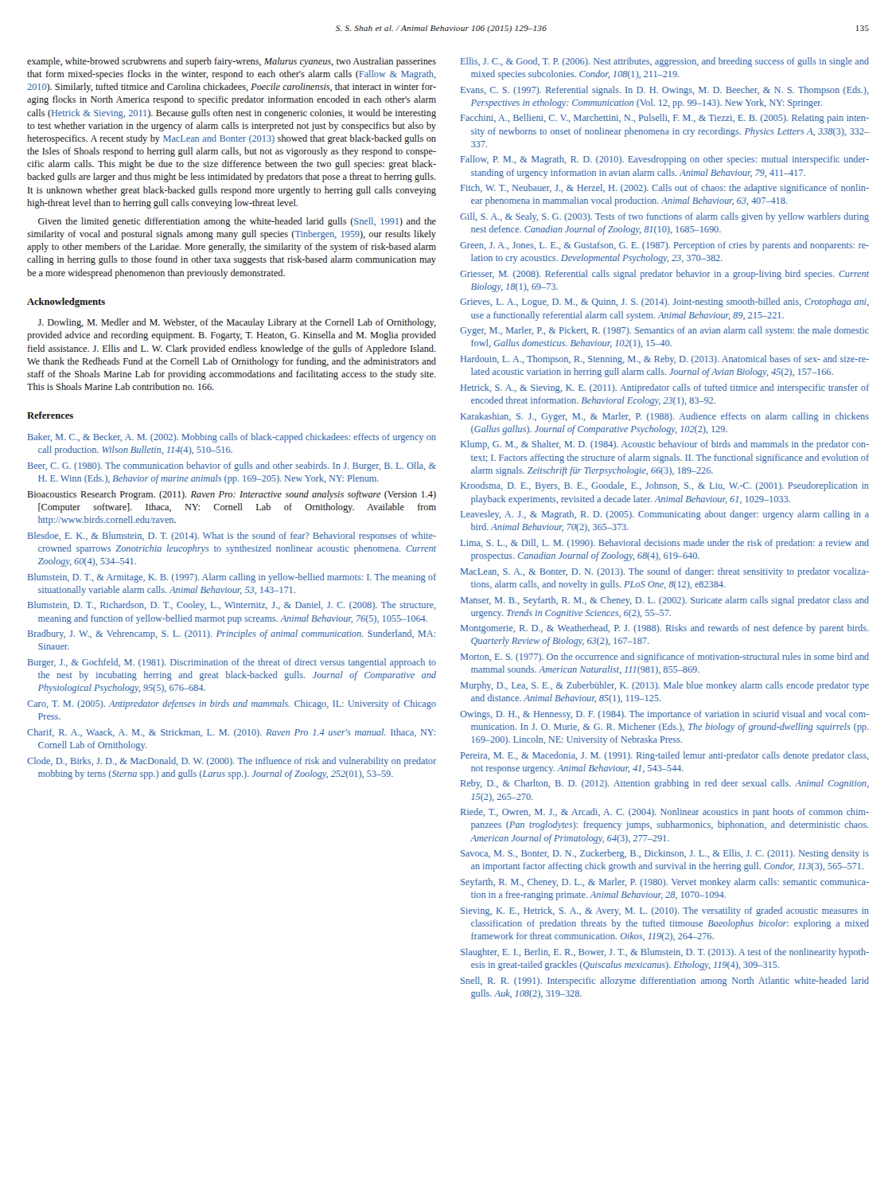S. S. Shah et al. / Animal Behaviour 106 (2015) 129–136 135
example, white-browed scrubwrens and superb fairy-wrens, Malurus cyaneus, two Australian passerines that form mixed-species flocks in the winter, respond to each other's alarm calls (Fallow & Magrath, 2010). Similarly, tufted titmice and Carolina chickadees, Poecile carolinensis, that interact in winter foraging flocks in North America respond to specific predator information encoded in each other's alarm calls (Hetrick & Sieving, 2011). Because gulls often nest in congeneric colonies, it would be interesting to test whether variation in the urgency of alarm calls is interpreted not just by conspecifics but also by heterospecifics. A recent study by MacLean and Bonter (2013) showed that great black-backed gulls on the Isles of Shoals respond to herring gull alarm calls, but not as vigorously as they respond to conspecific alarm calls. This might be due to the size difference between the two gull species: great black-backed gulls are larger and thus might be less intimidated by predators that pose a threat to herring gulls. It is unknown whether great black-backed gulls respond more urgently to herring gull calls conveying high-threat level than to herring gull calls conveying low-threat level.
Given the limited genetic differentiation among the white-headed larid gulls (Snell, 1991) and the similarity of vocal and postural signals among many gull species (Tinbergen, 1959), our results likely apply to other members of the Laridae. More generally, the similarity of the system of risk-based alarm calling in herring gulls to those found in other taxa suggests that risk-based alarm communication may be a more widespread phenomenon than previously demonstrated.
Acknowledgments
J. Dowling, M. Medler and M. Webster, of the Macaulay Library at the Cornell Lab of Ornithology, provided advice and recording equipment. B. Fogarty, T. Heaton, G. Kinsella and M. Moglia provided field assistance. J. Ellis and L. W. Clark provided endless knowledge of the gulls of Appledore Island. We thank the Redheads Fund at the Cornell Lab of Ornithology for funding, and the administrators and staff of the Shoals Marine Lab for providing accommodations and facilitating access to the study site. This is Shoals Marine Lab contribution no. 166.
References
Baker, M. C., & Becker, A. M. (2002). Mobbing calls of black-capped chickadees: effects of urgency on call production. Wilson Bulletin, 114(4), 510–516.
Beer, C. G. (1980). The communication behavior of gulls and other seabirds. In J. Burger, B. L. Olla, & H. E. Winn (Eds.), Behavior of marine animals (pp. 169–205). New York, NY: Plenum.
Bioacoustics Research Program. (2011). Raven Pro: Interactive sound analysis software (Version 1.4) [Computer software]. Ithaca, NY: Cornell Lab of Ornithology. Available from http://www.birds.cornell.edu/raven.
Blesdoe, E. K., & Blumstein, D. T. (2014). What is the sound of fear? Behavioral responses of white-crowned sparrows Zonotrichia leucophrys to synthesized nonlinear acoustic phenomena. Current Zoology, 60(4), 534–541.
Blumstein, D. T., & Armitage, K. B. (1997). Alarm calling in yellow-bellied marmots: I. The meaning of situationally variable alarm calls. Animal Behaviour, 53, 143–171.
Blumstein, D. T., Richardson, D. T., Cooley, L., Winternitz, J., & Daniel, J. C. (2008). The structure, meaning and function of yellow-bellied marmot pup screams. Animal Behaviour, 76(5), 1055–1064.
Bradbury, J. W., & Vehrencamp, S. L. (2011). Principles of animal communication. Sunderland, MA: Sinauer.
Burger, J., & Gochfeld, M. (1981). Discrimination of the threat of direct versus tangential approach to the nest by incubating herring and great black-backed gulls. Journal of Comparative and Physiological Psychology, 95(5), 676–684.
Caro, T. M. (2005). Antipredator defenses in birds and mammals. Chicago, IL: University of Chicago Press.
Charif, R. A., Waack, A. M., & Strickman, L. M. (2010). Raven Pro 1.4 user's manual. Ithaca, NY: Cornell Lab of Ornithology.
Clode, D., Birks, J. D., & MacDonald, D. W. (2000). The influence of risk and vulnerability on predator mobbing by terns (Sterna spp.) and gulls (Larus spp.). Journal of Zoology, 252(01), 53–59.
Ellis, J. C., & Good, T. P. (2006). Nest attributes, aggression, and breeding success of gulls in single and mixed species subcolonies. Condor, 108(1), 211–219.
Evans, C. S. (1997). Referential signals. In D. H. Owings, M. D. Beecher, & N. S. Thompson (Eds.), Perspectives in ethology: Communication (Vol. 12, pp. 99–143). New York, NY: Springer.
Facchini, A., Bellieni, C. V., Marchettini, N., Pulselli, F. M., & Tiezzi, E. B. (2005). Relating pain intensity of newborns to onset of nonlinear phenomena in cry recordings. Physics Letters A, 338(3), 332–337.
Fallow, P. M., & Magrath, R. D. (2010). Eavesdropping on other species: mutual interspecific understanding of urgency information in avian alarm calls. Animal Behaviour, 79, 411–417.
Fitch, W. T., Neubauer, J., & Herzel, H. (2002). Calls out of chaos: the adaptive significance of nonlinear phenomena in mammalian vocal production. Animal Behaviour, 63, 407–418.
Gill, S. A., & Sealy, S. G. (2003). Tests of two functions of alarm calls given by yellow warblers during nest defence. Canadian Journal of Zoology, 81(10), 1685–1690.
Green, J. A., Jones, L. E., & Gustafson, G. E. (1987). Perception of cries by parents and nonparents: relation to cry acoustics. Developmental Psychology, 23, 370–382.
Griesser, M. (2008). Referential calls signal predator behavior in a group-living bird species. Current Biology, 18(1), 69–73.
Grieves, L. A., Logue, D. M., & Quinn, J. S. (2014). Joint-nesting smooth-billed anis, Crotophaga ani, use a functionally referential alarm call system. Animal Behaviour, 89, 215–221.
Gyger, M., Marler, P., & Pickert, R. (1987). Semantics of an avian alarm call system: the male domestic fowl, Gallus domesticus. Behaviour, 102(1), 15–40.
Hardouin, L. A., Thompson, R., Stenning, M., & Reby, D. (2013). Anatomical bases of sex- and size-related acoustic variation in herring gull alarm calls. Journal of Avian Biology, 45(2), 157–166.
Hetrick, S. A., & Sieving, K. E. (2011). Antipredator calls of tufted titmice and interspecific transfer of encoded threat information. Behavioral Ecology, 23(1), 83–92.
Karakashian, S. J., Gyger, M., & Marler, P. (1988). Audience effects on alarm calling in chickens (Gallus gallus). Journal of Comparative Psychology, 102(2), 129.
Klump, G. M., & Shalter, M. D. (1984). Acoustic behaviour of birds and mammals in the predator context; I. Factors affecting the structure of alarm signals. II. The functional significance and evolution of alarm signals. Zeitschrift für Tierpsychologie, 66(3), 189–226.
Kroodsma, D. E., Byers, B. E., Goodale, E., Johnson, S., & Liu, W.-C. (2001). Pseudoreplication in playback experiments, revisited a decade later. Animal Behaviour, 61, 1029–1033.
Leavesley, A. J., & Magrath, R. D. (2005). Communicating about danger: urgency alarm calling in a bird. Animal Behaviour, 70(2), 365–373.
Lima, S. L., & Dill, L. M. (1990). Behavioral decisions made under the risk of predation: a review and prospectus. Canadian Journal of Zoology, 68(4), 619–640.
MacLean, S. A., & Bonter, D. N. (2013). The sound of danger: threat sensitivity to predator vocalizations, alarm calls, and novelty in gulls. PLoS One, 8(12), e82384.
Manser, M. B., Seyfarth, R. M., & Cheney, D. L. (2002). Suricate alarm calls signal predator class and urgency. Trends in Cognitive Sciences, 6(2), 55–57.
Montgomerie, R. D., & Weatherhead, P. J. (1988). Risks and rewards of nest defence by parent birds. Quarterly Review of Biology, 63(2), 167–187.
Morton, E. S. (1977). On the occurrence and significance of motivation-structural rules in some bird and mammal sounds. American Naturalist, 111(981), 855–869.
Murphy, D., Lea, S. E., & Zuberbühler, K. (2013). Male blue monkey alarm calls encode predator type and distance. Animal Behaviour, 85(1), 119–125.
Owings, D. H., & Hennessy, D. F. (1984). The importance of variation in sciurid visual and vocal communication. In J. O. Murie, & G. R. Michener (Eds.), The biology of ground-dwelling squirrels (pp. 169–200). Lincoln, NE: University of Nebraska Press.
Pereira, M. E., & Macedonia, J. M. (1991). Ring-tailed lemur anti-predator calls denote predator class, not response urgency. Animal Behaviour, 41, 543–544.
Reby, D., & Charlton, B. D. (2012). Attention grabbing in red deer sexual calls. Animal Cognition, 15(2), 265–270.
Riede, T., Owren, M. J., & Arcadi, A. C. (2004). Nonlinear acoustics in pant hoots of common chimpanzees (Pan troglodytes): frequency jumps, subharmonics, biphonation, and deterministic chaos. American Journal of Primatology, 64(3), 277–291.
Savoca, M. S., Bonter, D. N., Zuckerberg, B., Dickinson, J. L., & Ellis, J. C. (2011). Nesting density is an important factor affecting chick growth and survival in the herring gull. Condor, 113(3), 565–571.
Seyfarth, R. M., Cheney, D. L., & Marler, P. (1980). Vervet monkey alarm calls: semantic communication in a free-ranging primate. Animal Behaviour, 28, 1070–1094.
Sieving, K. E., Hetrick, S. A., & Avery, M. L. (2010). The versatility of graded acoustic measures in classification of predation threats by the tufted titmouse Baeolophus bicolor: exploring a mixed framework for threat communication. Oikos, 119(2), 264–276.
Slaughter, E. I., Berlin, E. R., Bower, J. T., & Blumstein, D. T. (2013). A test of the nonlinearity hypothesis in great-tailed grackles (Quiscalus mexicanus). Ethology, 119(4), 309–315.
Snell, R. R. (1991). Interspecific allozyme differentiation among North Atlantic white-headed larid gulls. Auk, 108(2), 319–328.